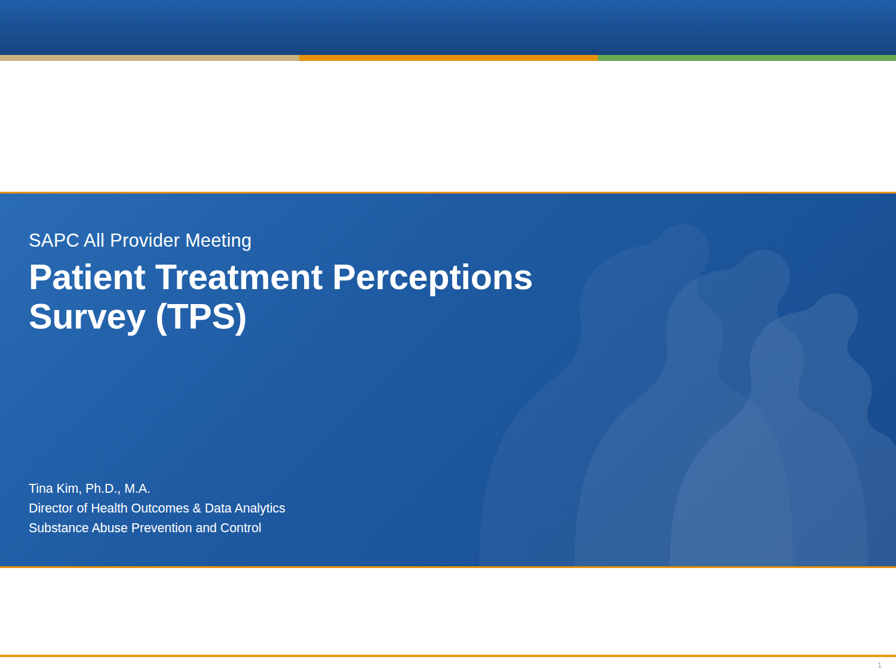County of Los Angeles Public Health
SAPC All Provider Meeting
Patient Treatment Perceptions
Survey (TPS)
Tina Kim, Ph.D., M.A.
Director of Health Outcomes & Data Analytics
Substance Abuse Prevention and Control
1